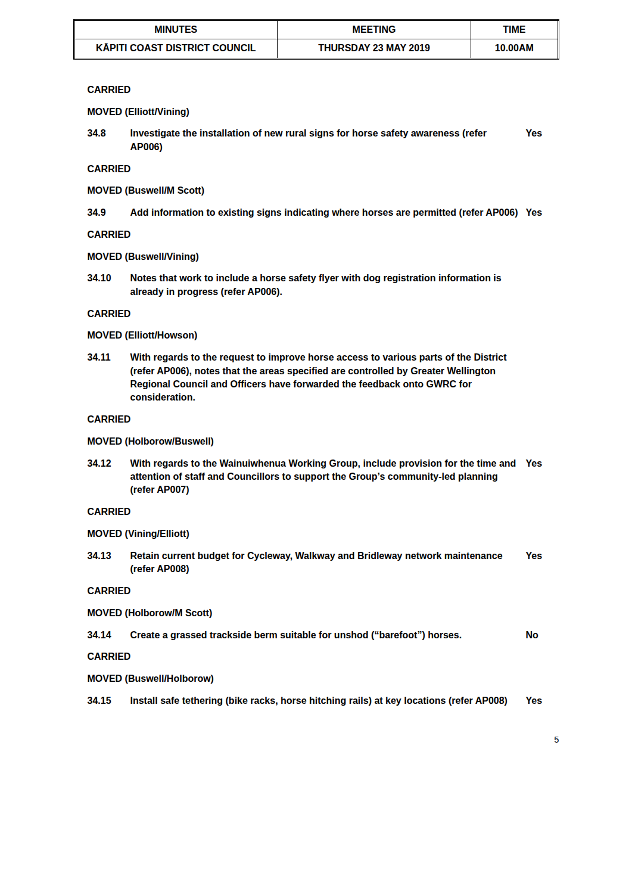| MINUTES | MEETING | TIME |
| KĀPITI COAST DISTRICT COUNCIL | THURSDAY 23 MAY 2019 | 10.00AM |
CARRIED
MOVED (Elliott/Vining)
34.8
Investigate the installation of new rural signs for horse safety awareness (refer AP006)
Yes
CARRIED
MOVED (Buswell/M Scott)
34.9
Add information to existing signs indicating where horses are permitted (refer AP006)
Yes
CARRIED
MOVED (Buswell/Vining)
34.10
Notes that work to include a horse safety flyer with dog registration information is already in progress (refer AP006).
CARRIED
MOVED (Elliott/Howson)
34.11
With regards to the request to improve horse access to various parts of the District (refer AP006), notes that the areas specified are controlled by Greater Wellington Regional Council and Officers have forwarded the feedback onto GWRC for consideration.
CARRIED
MOVED (Holborow/Buswell)
34.12
With regards to the Wainuiwhenua Working Group, include provision for the time and attention of staff and Councillors to support the Group’s community-led planning (refer AP007)
Yes
CARRIED
MOVED (Vining/Elliott)
34.13
Retain current budget for Cycleway, Walkway and Bridleway network maintenance (refer AP008)
Yes
CARRIED
MOVED (Holborow/M Scott)
34.14
Create a grassed trackside berm suitable for unshod (“barefoot”) horses.
No
CARRIED
MOVED (Buswell/Holborow)
34.15
Install safe tethering (bike racks, horse hitching rails) at key locations (refer AP008)
Yes
5